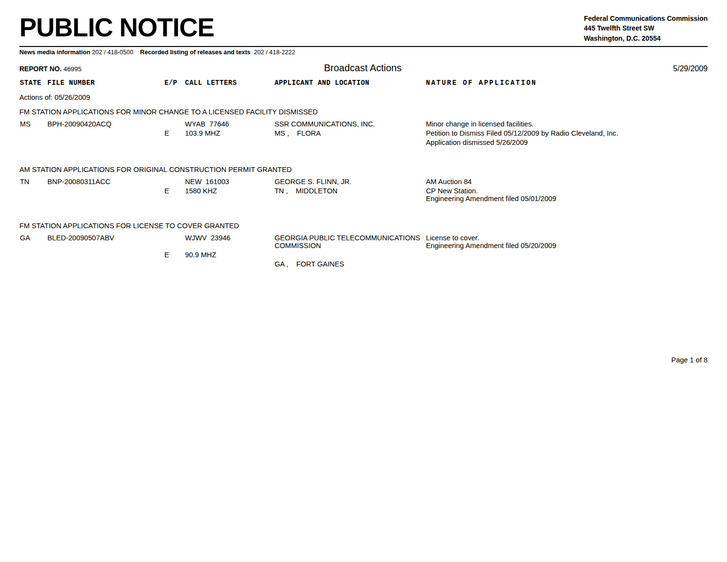PUBLIC NOTICE
Federal Communications Commission
445 Twelfth Street SW
Washington, D.C. 20554
News media information 202 / 418-0500 Recorded listing of releases and texts 202 / 418-2222
REPORT NO. 46995
Broadcast Actions
5/29/2009
| STATE | FILE NUMBER | E/P | CALL LETTERS | APPLICANT AND LOCATION | NATURE OF APPLICATION |
| Actions of: 05/26/2009 |
| FM STATION APPLICATIONS FOR MINOR CHANGE TO A LICENSED FACILITY DISMISSED |
| MS | BPH-20090420ACQ | | WYAB 77646 | SSR COMMUNICATIONS, INC. | Minor change in licensed facilities. |
| | | E | 103.9 MHZ | MS , FLORA | Petition to Dismiss Filed 05/12/2009 by Radio Cleveland, Inc. |
| | | | | | Application dismissed 5/26/2009 |
| AM STATION APPLICATIONS FOR ORIGINAL CONSTRUCTION PERMIT GRANTED |
| TN | BNP-20080311ACC | | NEW 161003 | GEORGE S. FLINN, JR. | AM Auction 84 |
| | | E | 1580 KHZ | TN , MIDDLETON | CP New Station. Engineering Amendment filed 05/01/2009 |
| FM STATION APPLICATIONS FOR LICENSE TO COVER GRANTED |
| GA | BLED-20090507ABV | | WJWV 23946 | GEORGIA PUBLIC TELECOMMUNICATIONS COMMISSION | License to cover. Engineering Amendment filed 05/20/2009 |
| | | E | 90.9 MHZ | | |
| | | | | GA , FORT GAINES | |
Page 1 of 8